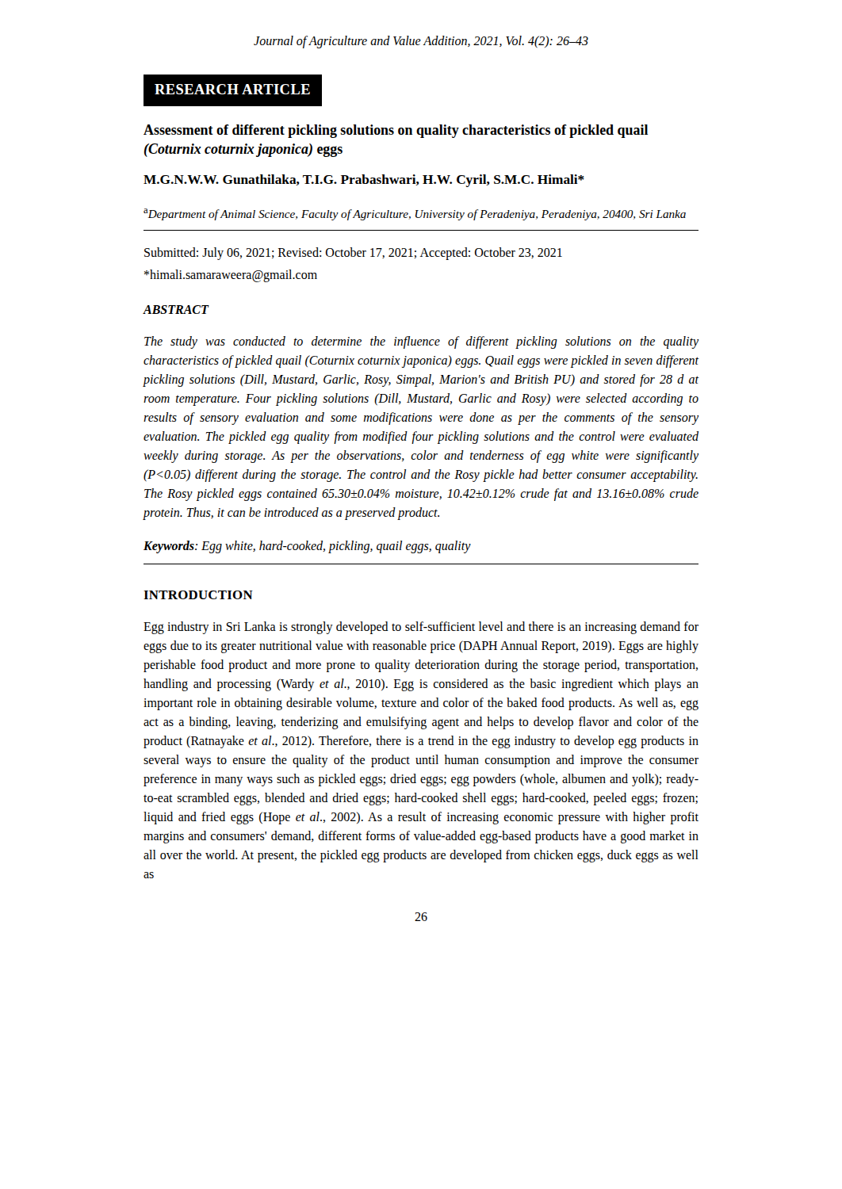Journal of Agriculture and Value Addition, 2021, Vol. 4(2): 26–43
RESEARCH ARTICLE
Assessment of different pickling solutions on quality characteristics of pickled quail (Coturnix coturnix japonica) eggs
M.G.N.W.W. Gunathilaka, T.I.G. Prabashwari, H.W. Cyril, S.M.C. Himali*
aDepartment of Animal Science, Faculty of Agriculture, University of Peradeniya, Peradeniya, 20400, Sri Lanka
Submitted: July 06, 2021; Revised: October 17, 2021; Accepted: October 23, 2021
*himali.samaraweera@gmail.com
ABSTRACT
The study was conducted to determine the influence of different pickling solutions on the quality characteristics of pickled quail (Coturnix coturnix japonica) eggs. Quail eggs were pickled in seven different pickling solutions (Dill, Mustard, Garlic, Rosy, Simpal, Marion's and British PU) and stored for 28 d at room temperature. Four pickling solutions (Dill, Mustard, Garlic and Rosy) were selected according to results of sensory evaluation and some modifications were done as per the comments of the sensory evaluation. The pickled egg quality from modified four pickling solutions and the control were evaluated weekly during storage. As per the observations, color and tenderness of egg white were significantly (P<0.05) different during the storage. The control and the Rosy pickle had better consumer acceptability. The Rosy pickled eggs contained 65.30±0.04% moisture, 10.42±0.12% crude fat and 13.16±0.08% crude protein. Thus, it can be introduced as a preserved product.
Keywords: Egg white, hard-cooked, pickling, quail eggs, quality
INTRODUCTION
Egg industry in Sri Lanka is strongly developed to self-sufficient level and there is an increasing demand for eggs due to its greater nutritional value with reasonable price (DAPH Annual Report, 2019). Eggs are highly perishable food product and more prone to quality deterioration during the storage period, transportation, handling and processing (Wardy et al., 2010). Egg is considered as the basic ingredient which plays an important role in obtaining desirable volume, texture and color of the baked food products. As well as, egg act as a binding, leaving, tenderizing and emulsifying agent and helps to develop flavor and color of the product (Ratnayake et al., 2012). Therefore, there is a trend in the egg industry to develop egg products in several ways to ensure the quality of the product until human consumption and improve the consumer preference in many ways such as pickled eggs; dried eggs; egg powders (whole, albumen and yolk); ready-to-eat scrambled eggs, blended and dried eggs; hard-cooked shell eggs; hard-cooked, peeled eggs; frozen; liquid and fried eggs (Hope et al., 2002). As a result of increasing economic pressure with higher profit margins and consumers' demand, different forms of value-added egg-based products have a good market in all over the world. At present, the pickled egg products are developed from chicken eggs, duck eggs as well as
26